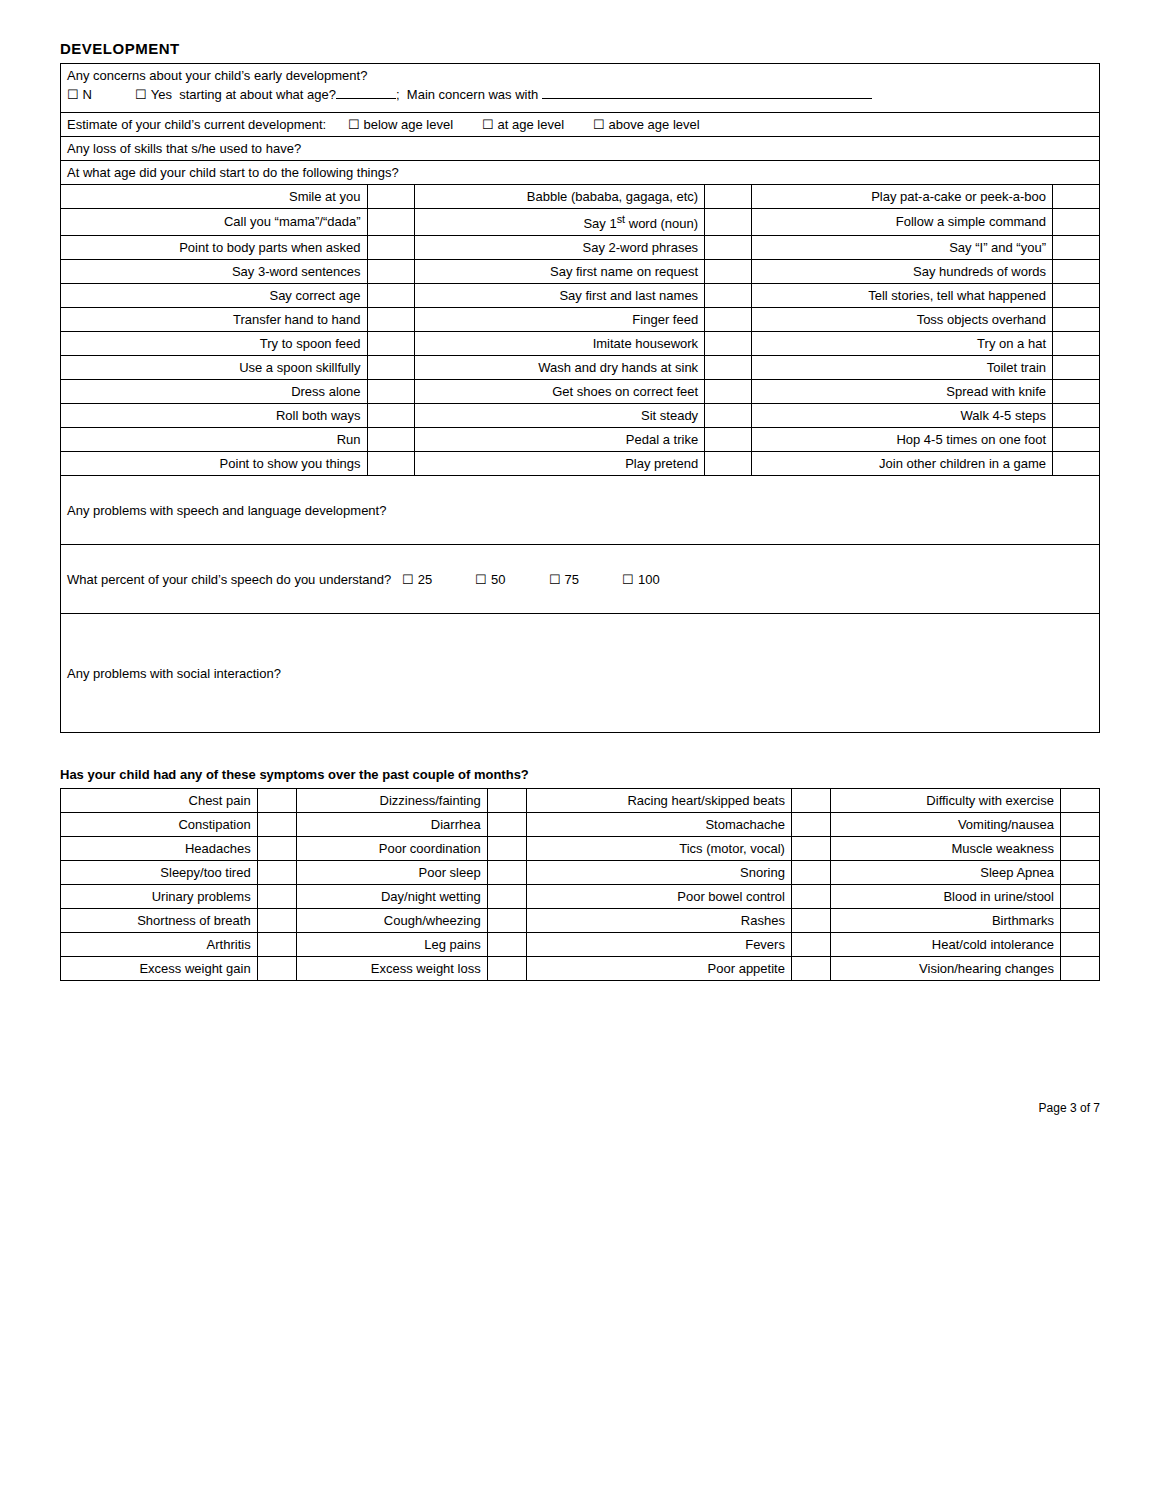DEVELOPMENT
| Any concerns about your child’s early development? ☐ N ☐ Yes starting at about what age? ; Main concern was with |
| Estimate of your child’s current development: ☐ below age level ☐ at age level ☐ above age level |
| Any loss of skills that s/he used to have? |
| At what age did your child start to do the following things? |
| Smile at you | | Babble (bababa, gagaga, etc) | | Play pat-a-cake or peek-a-boo | |
| Call you “mama”/“dada” | | Say 1 st word (noun) | | Follow a simple command | |
| Point to body parts when asked | | Say 2-word phrases | | Say “I” and “you” | |
| Say 3-word sentences | | Say first name on request | | Say hundreds of words | |
| Say correct age | | Say first and last names | | Tell stories, tell what happened | |
| Transfer hand to hand | | Finger feed | | Toss objects overhand | |
| Try to spoon feed | | Imitate housework | | Try on a hat | |
| Use a spoon skillfully | | Wash and dry hands at sink | | Toilet train | |
| Dress alone | | Get shoes on correct feet | | Spread with knife | |
| Roll both ways | | Sit steady | | Walk 4-5 steps | |
| Run | | Pedal a trike | | Hop 4-5 times on one foot | |
| Point to show you things | | Play pretend | | Join other children in a game | |
| Any problems with speech and language development? |
| What percent of your child’s speech do you understand? ☐ 25 ☐ 50 ☐ 75 ☐ 100 |
| Any problems with social interaction? |
Has your child had any of these symptoms over the past couple of months?
| Chest pain | | Dizziness/fainting | | Racing heart/skipped beats | | Difficulty with exercise | |
| Constipation | | Diarrhea | | Stomachache | | Vomiting/nausea | |
| Headaches | | Poor coordination | | Tics (motor, vocal) | | Muscle weakness | |
| Sleepy/too tired | | Poor sleep | | Snoring | | Sleep Apnea | |
| Urinary problems | | Day/night wetting | | Poor bowel control | | Blood in urine/stool | |
| Shortness of breath | | Cough/wheezing | | Rashes | | Birthmarks | |
| Arthritis | | Leg pains | | Fevers | | Heat/cold intolerance | |
| Excess weight gain | | Excess weight loss | | Poor appetite | | Vision/hearing changes | |
Page 3 of 7